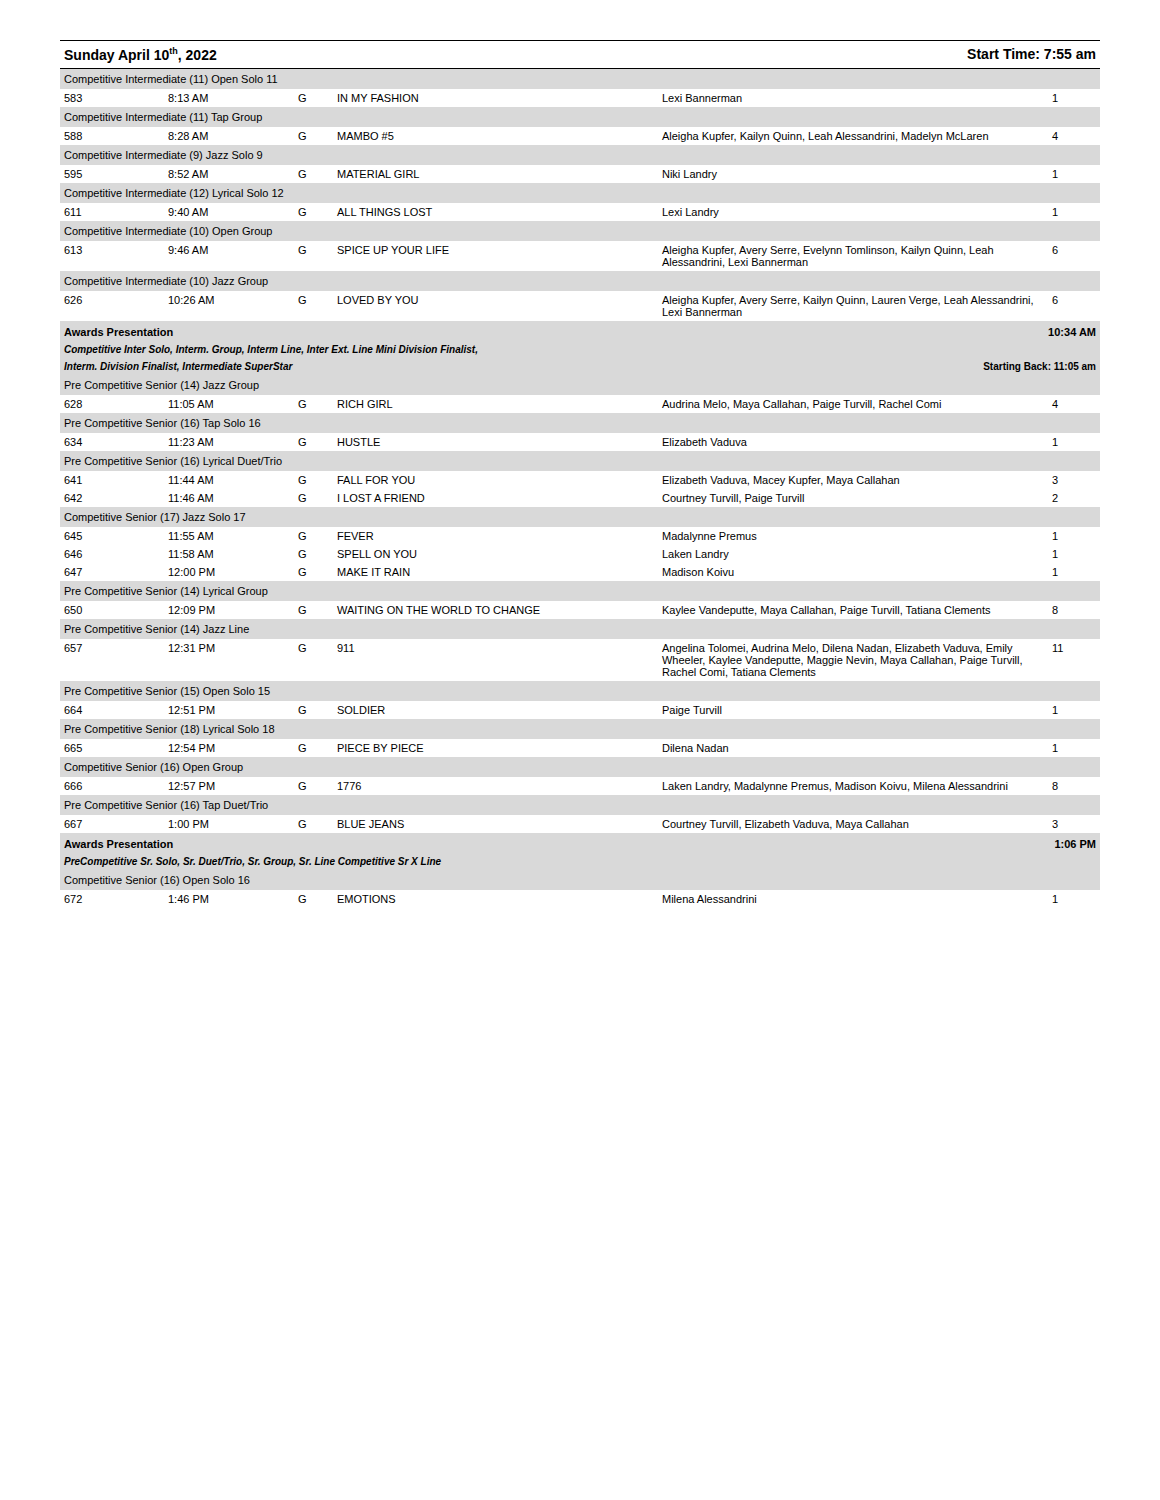| Sunday April 10 th , 2022 | Start Time: 7:55 am |
| Competitive Intermediate (11) Open Solo 11 | |
| 583 | 8:13 AM | G | IN MY FASHION | Lexi Bannerman | 1 |
| Competitive Intermediate (11) Tap Group | |
| 588 | 8:28 AM | G | MAMBO #5 | Aleigha Kupfer, Kailyn Quinn, Leah Alessandrini, Madelyn McLaren | 4 |
| Competitive Intermediate (9) Jazz Solo 9 | |
| 595 | 8:52 AM | G | MATERIAL GIRL | Niki Landry | 1 |
| Competitive Intermediate (12) Lyrical Solo 12 | |
| 611 | 9:40 AM | G | ALL THINGS LOST | Lexi Landry | 1 |
| Competitive Intermediate (10) Open Group | |
| 613 | 9:46 AM | G | SPICE UP YOUR LIFE | Aleigha Kupfer, Avery Serre, Evelynn Tomlinson, Kailyn Quinn, Leah Alessandrini, Lexi Bannerman | 6 |
| Competitive Intermediate (10) Jazz Group | |
| 626 | 10:26 AM | G | LOVED BY YOU | Aleigha Kupfer, Avery Serre, Kailyn Quinn, Lauren Verge, Leah Alessandrini, Lexi Bannerman | 6 |
| Awards Presentation | 10:34 AM |
| Competitive Inter Solo, Interm. Group, Interm Line, Inter Ext. Line Mini Division Finalist, | |
| Interm. Division Finalist, Intermediate SuperStar | Starting Back: 11:05 am |
| Pre Competitive Senior (14) Jazz Group | |
| 628 | 11:05 AM | G | RICH GIRL | Audrina Melo, Maya Callahan, Paige Turvill, Rachel Comi | 4 |
| Pre Competitive Senior (16) Tap Solo 16 | |
| 634 | 11:23 AM | G | HUSTLE | Elizabeth Vaduva | 1 |
| Pre Competitive Senior (16) Lyrical Duet/Trio | |
| 641 | 11:44 AM | G | FALL FOR YOU | Elizabeth Vaduva, Macey Kupfer, Maya Callahan | 3 |
| 642 | 11:46 AM | G | I LOST A FRIEND | Courtney Turvill, Paige Turvill | 2 |
| Competitive Senior (17) Jazz Solo 17 | |
| 645 | 11:55 AM | G | FEVER | Madalynne Premus | 1 |
| 646 | 11:58 AM | G | SPELL ON YOU | Laken Landry | 1 |
| 647 | 12:00 PM | G | MAKE IT RAIN | Madison Koivu | 1 |
| Pre Competitive Senior (14) Lyrical Group | |
| 650 | 12:09 PM | G | WAITING ON THE WORLD TO CHANGE | Kaylee Vandeputte, Maya Callahan, Paige Turvill, Tatiana Clements | 8 |
| Pre Competitive Senior (14) Jazz Line | |
| 657 | 12:31 PM | G | 911 | Angelina Tolomei, Audrina Melo, Dilena Nadan, Elizabeth Vaduva, Emily Wheeler, Kaylee Vandeputte, Maggie Nevin, Maya Callahan, Paige Turvill, Rachel Comi, Tatiana Clements | 11 |
| Pre Competitive Senior (15) Open Solo 15 | |
| 664 | 12:51 PM | G | SOLDIER | Paige Turvill | 1 |
| Pre Competitive Senior (18) Lyrical Solo 18 | |
| 665 | 12:54 PM | G | PIECE BY PIECE | Dilena Nadan | 1 |
| Competitive Senior (16) Open Group | |
| 666 | 12:57 PM | G | 1776 | Laken Landry, Madalynne Premus, Madison Koivu, Milena Alessandrini | 8 |
| Pre Competitive Senior (16) Tap Duet/Trio | |
| 667 | 1:00 PM | G | BLUE JEANS | Courtney Turvill, Elizabeth Vaduva, Maya Callahan | 3 |
| Awards Presentation | 1:06 PM |
| PreCompetitive Sr. Solo, Sr. Duet/Trio, Sr. Group, Sr. Line Competitive Sr X Line |
| Competitive Senior (16) Open Solo 16 | |
| 672 | 1:46 PM | G | EMOTIONS | Milena Alessandrini | 1 |